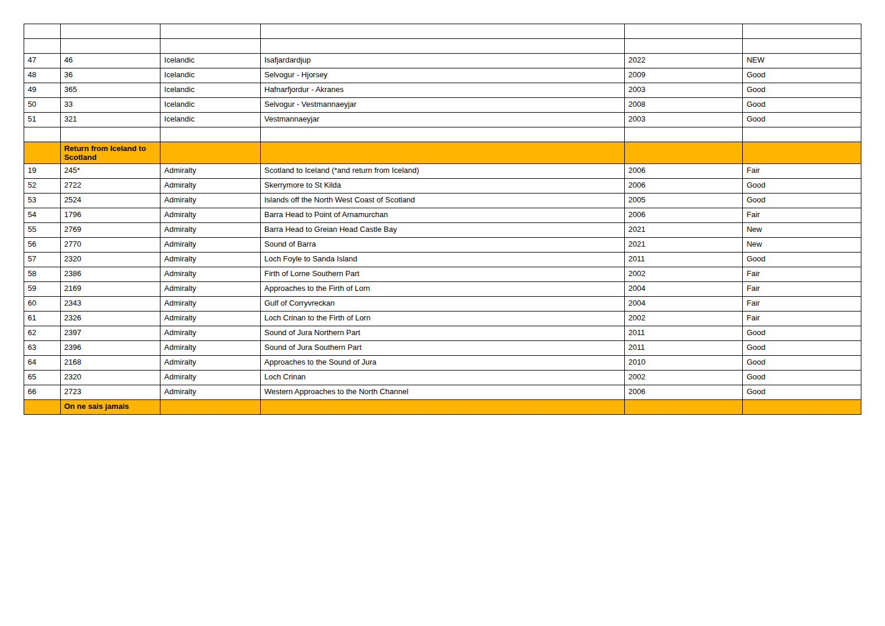| 47 | 46 | Icelandic | Isafjardardjup | 2022 | NEW |
| 48 | 36 | Icelandic | Selvogur - Hjorsey | 2009 | Good |
| 49 | 365 | Icelandic | Hafnarfjordur - Akranes | 2003 | Good |
| 50 | 33 | Icelandic | Selvogur - Vestmannaeyjar | 2008 | Good |
| 51 | 321 | Icelandic | Vestmannaeyjar | 2003 | Good |
| | Return from Iceland to Scotland | | | | |
| 19 | 245* | Admiralty | Scotland to Iceland (*and return from Iceland) | 2006 | Fair |
| 52 | 2722 | Admiralty | Skerrymore to St Kilda | 2006 | Good |
| 53 | 2524 | Admiralty | Islands off the North West Coast of Scotland | 2005 | Good |
| 54 | 1796 | Admiralty | Barra Head to Point of Arnamurchan | 2006 | Fair |
| 55 | 2769 | Admiralty | Barra Head to Greian Head Castle Bay | 2021 | New |
| 56 | 2770 | Admiralty | Sound of Barra | 2021 | New |
| 57 | 2320 | Admiralty | Loch Foyle to Sanda Island | 2011 | Good |
| 58 | 2386 | Admiralty | Firth of Lorne Southern Part | 2002 | Fair |
| 59 | 2169 | Admiralty | Approaches to the Firth of Lorn | 2004 | Fair |
| 60 | 2343 | Admiralty | Gulf of Corryvreckan | 2004 | Fair |
| 61 | 2326 | Admiralty | Loch Crinan to the Firth of Lorn | 2002 | Fair |
| 62 | 2397 | Admiralty | Sound of Jura Northern Part | 2011 | Good |
| 63 | 2396 | Admiralty | Sound of Jura Southern Part | 2011 | Good |
| 64 | 2168 | Admiralty | Approaches to the Sound of Jura | 2010 | Good |
| 65 | 2320 | Admiralty | Loch Crinan | 2002 | Good |
| 66 | 2723 | Admiralty | Western Approaches to the North Channel | 2006 | Good |
| | On ne sais jamais | | | | |